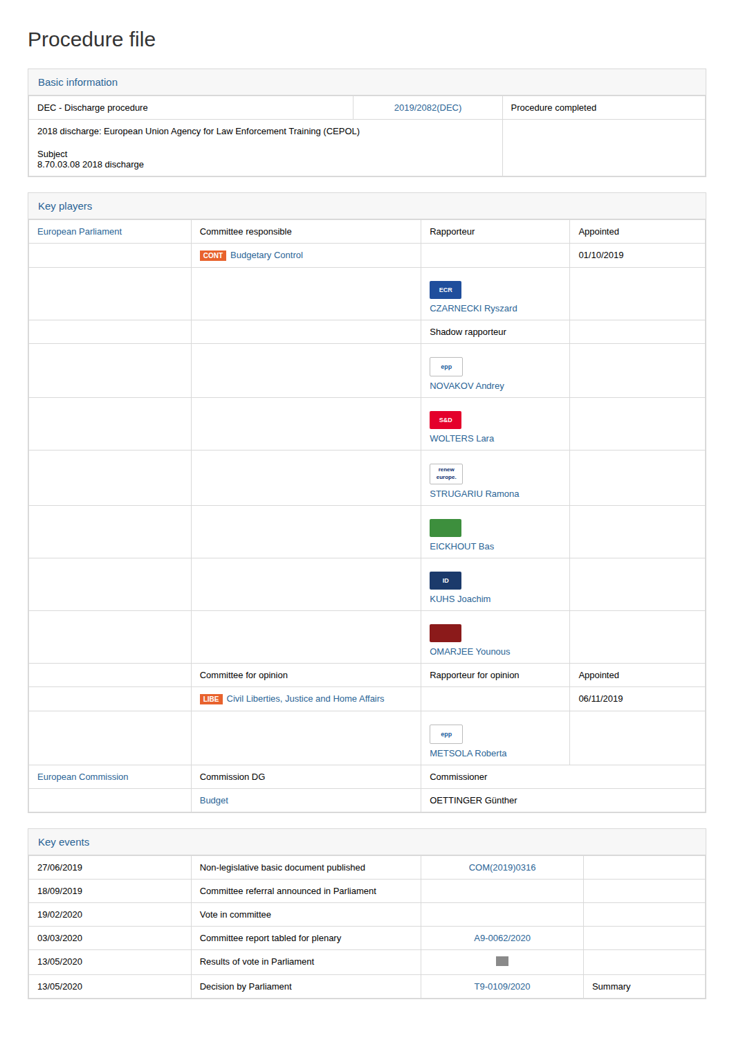Procedure file
Basic information
| DEC - Discharge procedure | 2019/2082(DEC) | Procedure completed |
| 2018 discharge: European Union Agency for Law Enforcement Training (CEPOL) Subject 8.70.03.08 2018 discharge | |
Key players
| European Parliament | Committee responsible | Rapporteur | Appointed |
| | CONT Budgetary Control | | 01/10/2019 |
| | | ECR CZARNECKI Ryszard | |
| | | Shadow rapporteur | |
| | | epp NOVAKOV Andrey | |
| | | S&D WOLTERS Lara | |
| | | renew europe. STRUGARIU Ramona | |
| | | EICKHOUT Bas | |
| | | ID KUHS Joachim | |
| | | OMARJEE Younous | |
| | Committee for opinion | Rapporteur for opinion | Appointed |
| | LIBE Civil Liberties, Justice and Home Affairs | | 06/11/2019 |
| | | epp METSOLA Roberta | |
| European Commission | Commission DG | Commissioner |
| | Budget | OETTINGER Günther |
Key events
| 27/06/2019 | Non-legislative basic document published | COM(2019)0316 | |
| 18/09/2019 | Committee referral announced in Parliament | | |
| 19/02/2020 | Vote in committee | | |
| 03/03/2020 | Committee report tabled for plenary | A9-0062/2020 | |
| 13/05/2020 | Results of vote in Parliament | | |
| 13/05/2020 | Decision by Parliament | T9-0109/2020 | Summary |